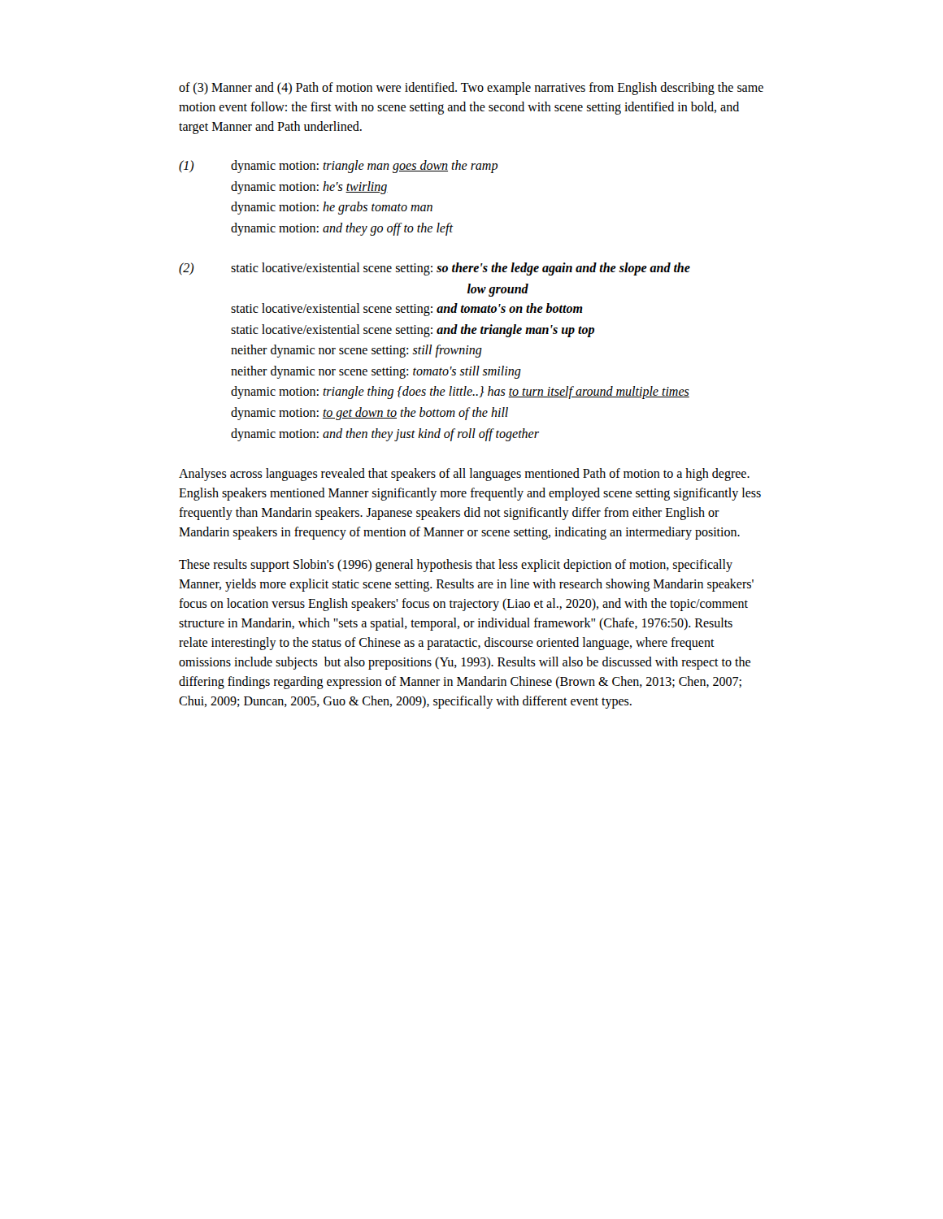of (3) Manner and (4) Path of motion were identified. Two example narratives from English describing the same motion event follow: the first with no scene setting and the second with scene setting identified in bold, and target Manner and Path underlined.
(1)
dynamic motion: triangle man goes down the ramp dynamic motion: he's twirling dynamic motion: he grabs tomato man dynamic motion: and they go off to the left
(2)
static locative/existential scene setting: so there's the ledge again and the slope and the low ground static locative/existential scene setting: and tomato's on the bottom static locative/existential scene setting: and the triangle man's up top neither dynamic nor scene setting: still frowning neither dynamic nor scene setting: tomato's still smiling dynamic motion: triangle thing {does the little..} has to turn itself around multiple times dynamic motion: to get down to the bottom of the hill dynamic motion: and then they just kind of roll off together
Analyses across languages revealed that speakers of all languages mentioned Path of motion to a high degree. English speakers mentioned Manner significantly more frequently and employed scene setting significantly less frequently than Mandarin speakers. Japanese speakers did not significantly differ from either English or Mandarin speakers in frequency of mention of Manner or scene setting, indicating an intermediary position.
These results support Slobin's (1996) general hypothesis that less explicit depiction of motion, specifically Manner, yields more explicit static scene setting. Results are in line with research showing Mandarin speakers' focus on location versus English speakers' focus on trajectory (Liao et al., 2020), and with the topic/comment structure in Mandarin, which "sets a spatial, temporal, or individual framework" (Chafe, 1976:50). Results relate interestingly to the status of Chinese as a paratactic, discourse oriented language, where frequent omissions include subjects but also prepositions (Yu, 1993). Results will also be discussed with respect to the differing findings regarding expression of Manner in Mandarin Chinese (Brown & Chen, 2013; Chen, 2007; Chui, 2009; Duncan, 2005, Guo & Chen, 2009), specifically with different event types.